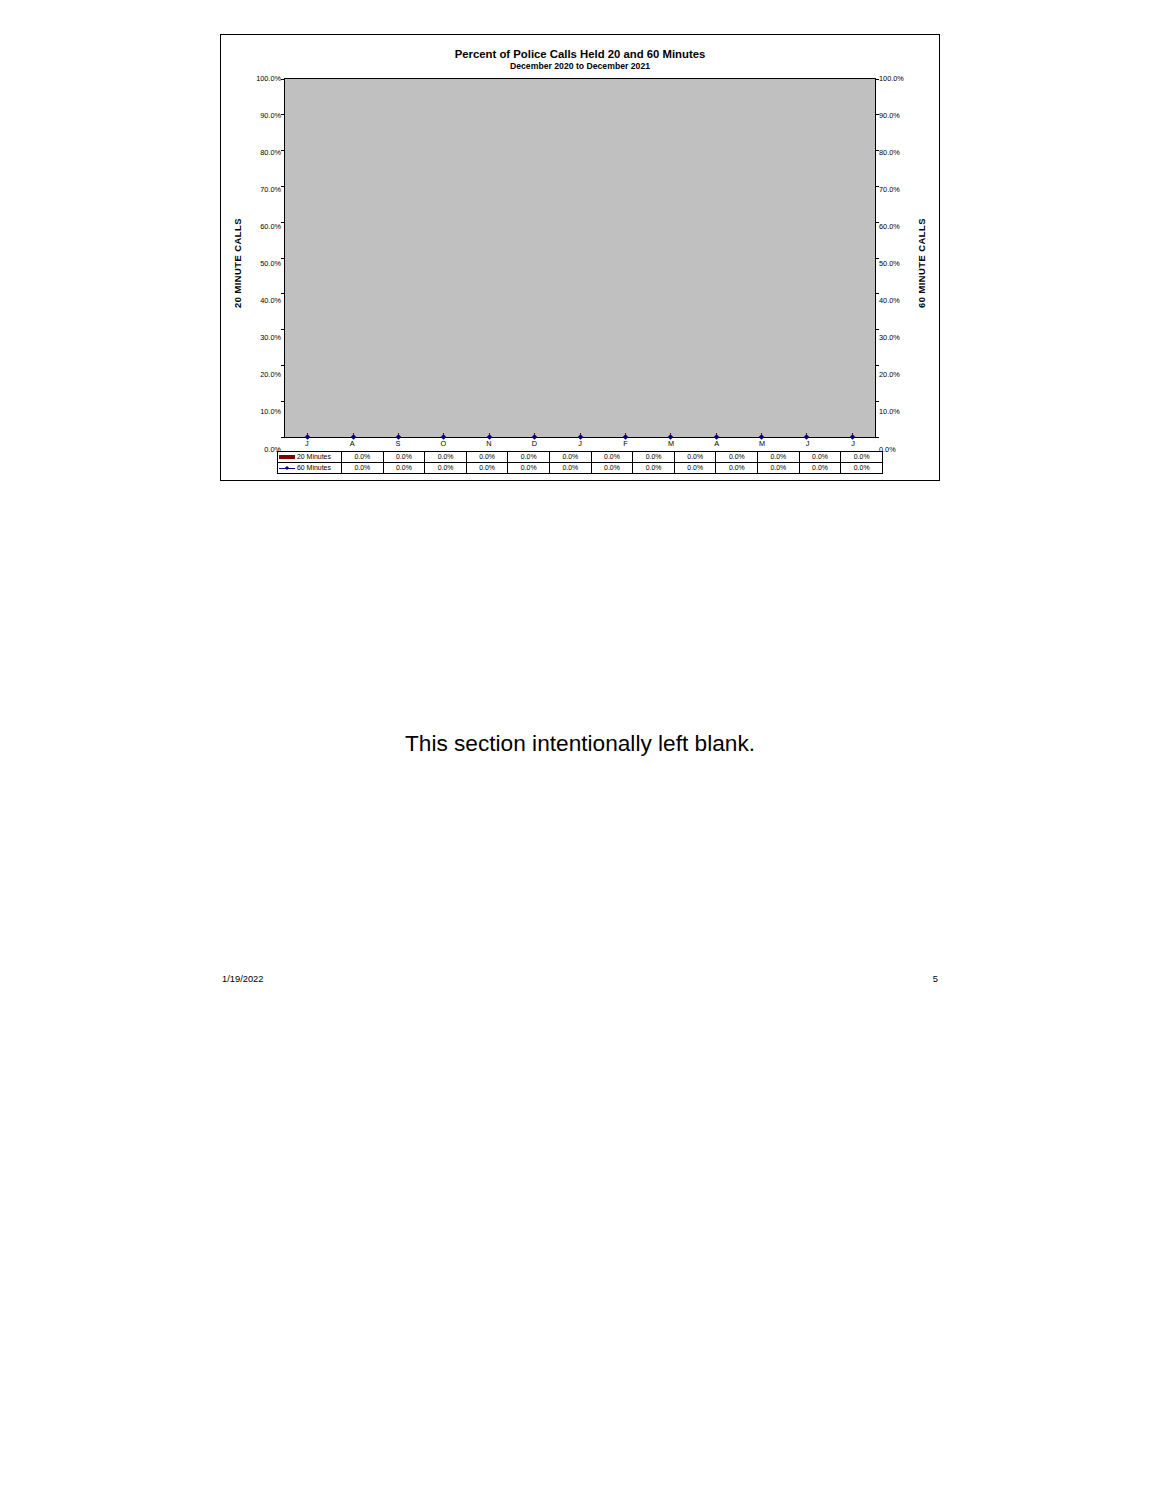Percent of Police Calls Held 20 and 60 Minutes December 2020 to December 2021
20 MINUTE CALLS
100.0% 90.0% 80.0% 70.0% 60.0% 50.0% 40.0% 30.0% 20.0% 10.0% 0.0%
J A S O N D J F M A M J J
100.0% 90.0% 80.0% 70.0% 60.0% 50.0% 40.0% 30.0% 20.0% 10.0% 0.0%
60 MINUTE CALLS
| | 20 Minutes | 0.0% | 0.0% | 0.0% | 0.0% | 0.0% | 0.0% | 0.0% | 0.0% | 0.0% | 0.0% | 0.0% | 0.0% | 0.0% | |
| | 60 Minutes | 0.0% | 0.0% | 0.0% | 0.0% | 0.0% | 0.0% | 0.0% | 0.0% | 0.0% | 0.0% | 0.0% | 0.0% | 0.0% | |
This section intentionally left blank.
1/19/2022 5